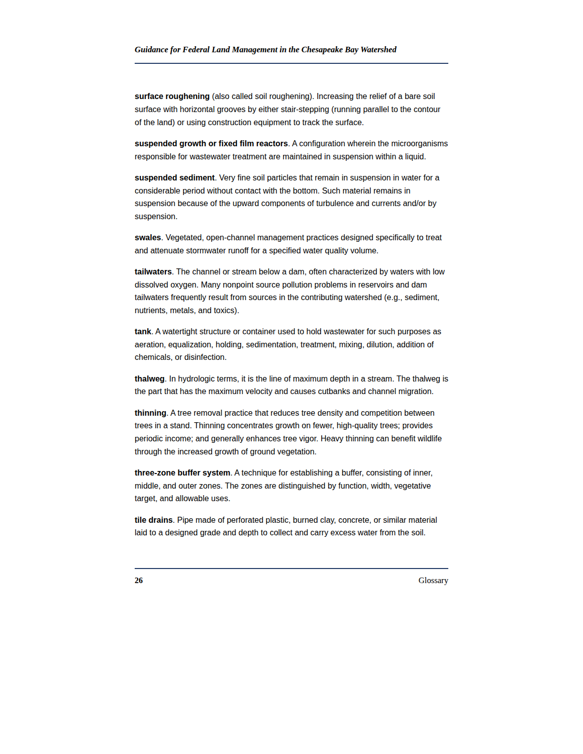Guidance for Federal Land Management in the Chesapeake Bay Watershed
surface roughening (also called soil roughening). Increasing the relief of a bare soil surface with horizontal grooves by either stair-stepping (running parallel to the contour of the land) or using construction equipment to track the surface.
suspended growth or fixed film reactors. A configuration wherein the microorganisms responsible for wastewater treatment are maintained in suspension within a liquid.
suspended sediment. Very fine soil particles that remain in suspension in water for a considerable period without contact with the bottom. Such material remains in suspension because of the upward components of turbulence and currents and/or by suspension.
swales. Vegetated, open-channel management practices designed specifically to treat and attenuate stormwater runoff for a specified water quality volume.
tailwaters. The channel or stream below a dam, often characterized by waters with low dissolved oxygen. Many nonpoint source pollution problems in reservoirs and dam tailwaters frequently result from sources in the contributing watershed (e.g., sediment, nutrients, metals, and toxics).
tank. A watertight structure or container used to hold wastewater for such purposes as aeration, equalization, holding, sedimentation, treatment, mixing, dilution, addition of chemicals, or disinfection.
thalweg. In hydrologic terms, it is the line of maximum depth in a stream. The thalweg is the part that has the maximum velocity and causes cutbanks and channel migration.
thinning. A tree removal practice that reduces tree density and competition between trees in a stand. Thinning concentrates growth on fewer, high-quality trees; provides periodic income; and generally enhances tree vigor. Heavy thinning can benefit wildlife through the increased growth of ground vegetation.
three-zone buffer system. A technique for establishing a buffer, consisting of inner, middle, and outer zones. The zones are distinguished by function, width, vegetative target, and allowable uses.
tile drains. Pipe made of perforated plastic, burned clay, concrete, or similar material laid to a designed grade and depth to collect and carry excess water from the soil.
26 Glossary